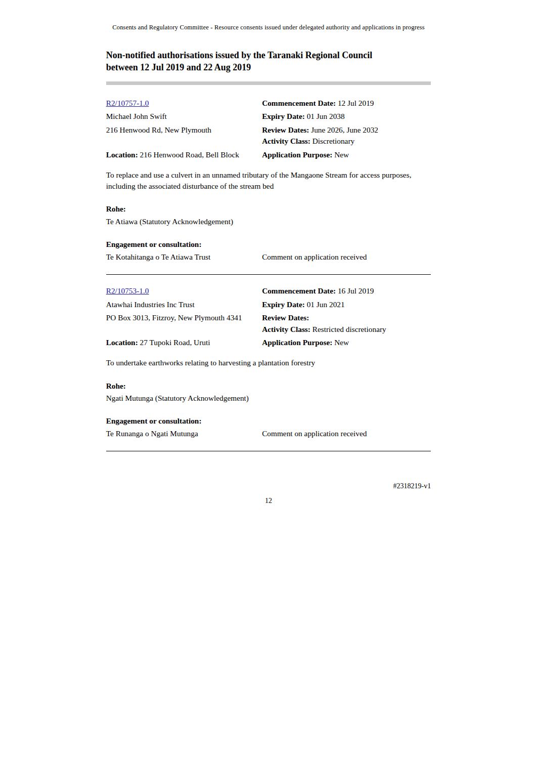Consents and Regulatory Committee - Resource consents issued under delegated authority and applications in progress
Non-notified authorisations issued by the Taranaki Regional Council
between 12 Jul 2019 and 22 Aug 2019
| R2/10757-1.0 | Commencement Date: 12 Jul 2019 |
| Michael John Swift | Expiry Date: 01 Jun 2038 |
| 216 Henwood Rd, New Plymouth | Review Dates: June 2026, June 2032 Activity Class: Discretionary |
| Location: 216 Henwood Road, Bell Block | Application Purpose: New |
To replace and use a culvert in an unnamed tributary of the Mangaone Stream for access purposes, including the associated disturbance of the stream bed
Rohe:
Te Atiawa (Statutory Acknowledgement)
Engagement or consultation:
| Te Kotahitanga o Te Atiawa Trust | Comment on application received |
| R2/10753-1.0 | Commencement Date: 16 Jul 2019 |
| Atawhai Industries Inc Trust | Expiry Date: 01 Jun 2021 |
| PO Box 3013, Fitzroy, New Plymouth 4341 | Review Dates: Activity Class: Restricted discretionary |
| Location: 27 Tupoki Road, Uruti | Application Purpose: New |
To undertake earthworks relating to harvesting a plantation forestry
Rohe:
Ngati Mutunga (Statutory Acknowledgement)
Engagement or consultation:
| Te Runanga o Ngati Mutunga | Comment on application received |
#2318219-v1
12